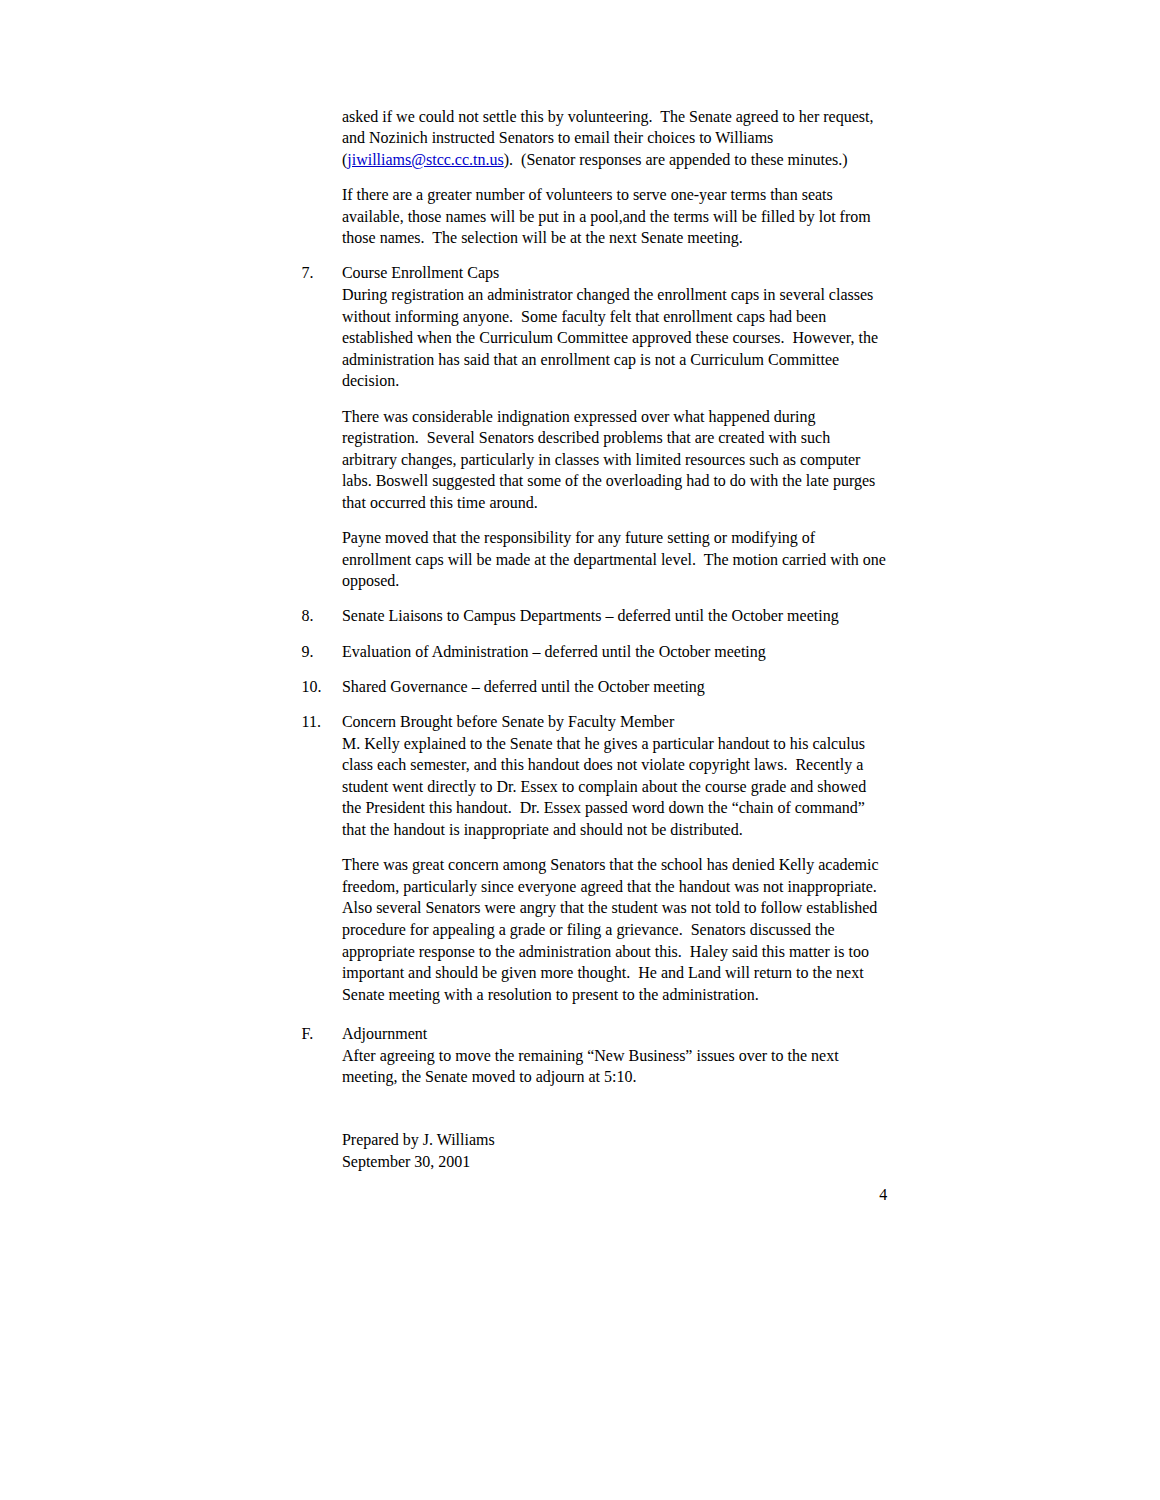asked if we could not settle this by volunteering. The Senate agreed to her request, and Nozinich instructed Senators to email their choices to Williams (jiwilliams@stcc.cc.tn.us). (Senator responses are appended to these minutes.)
If there are a greater number of volunteers to serve one-year terms than seats available, those names will be put in a pool,and the terms will be filled by lot from those names. The selection will be at the next Senate meeting.
7.
Course Enrollment Caps
During registration an administrator changed the enrollment caps in several classes without informing anyone. Some faculty felt that enrollment caps had been established when the Curriculum Committee approved these courses. However, the administration has said that an enrollment cap is not a Curriculum Committee decision.
There was considerable indignation expressed over what happened during registration. Several Senators described problems that are created with such arbitrary changes, particularly in classes with limited resources such as computer labs. Boswell suggested that some of the overloading had to do with the late purges that occurred this time around.
Payne moved that the responsibility for any future setting or modifying of enrollment caps will be made at the departmental level. The motion carried with one opposed.
8.
Senate Liaisons to Campus Departments – deferred until the October meeting
9.
Evaluation of Administration – deferred until the October meeting
10.
Shared Governance – deferred until the October meeting
11.
Concern Brought before Senate by Faculty Member
M. Kelly explained to the Senate that he gives a particular handout to his calculus class each semester, and this handout does not violate copyright laws. Recently a student went directly to Dr. Essex to complain about the course grade and showed the President this handout. Dr. Essex passed word down the “chain of command” that the handout is inappropriate and should not be distributed.
There was great concern among Senators that the school has denied Kelly academic freedom, particularly since everyone agreed that the handout was not inappropriate. Also several Senators were angry that the student was not told to follow established procedure for appealing a grade or filing a grievance. Senators discussed the appropriate response to the administration about this. Haley said this matter is too important and should be given more thought. He and Land will return to the next Senate meeting with a resolution to present to the administration.
F.
Adjournment
After agreeing to move the remaining “New Business” issues over to the next meeting, the Senate moved to adjourn at 5:10.
Prepared by J. Williams
September 30, 2001
4